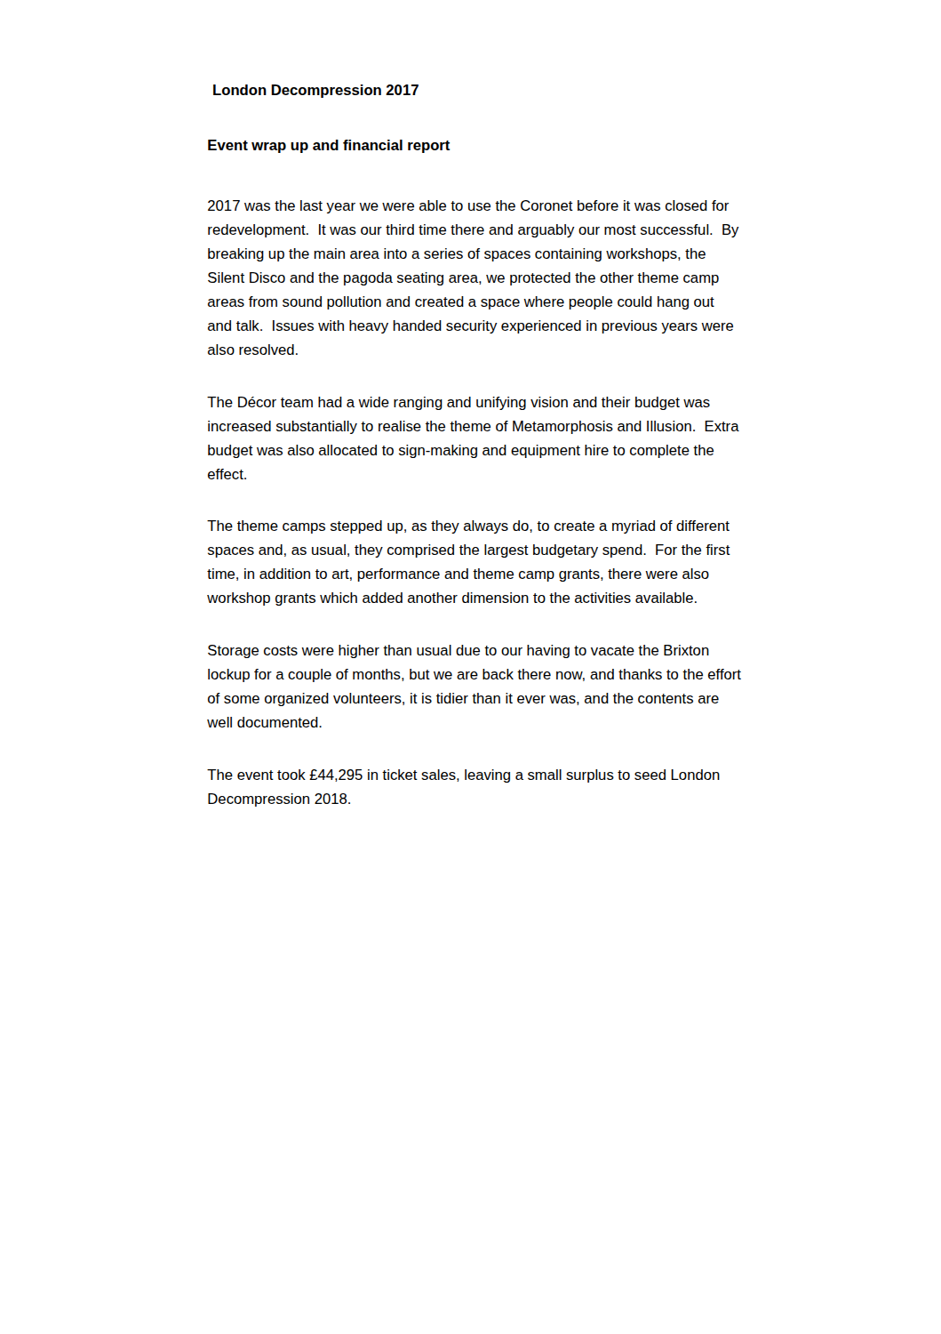London Decompression 2017
Event wrap up and financial report
2017 was the last year we were able to use the Coronet before it was closed for redevelopment. It was our third time there and arguably our most successful. By breaking up the main area into a series of spaces containing workshops, the Silent Disco and the pagoda seating area, we protected the other theme camp areas from sound pollution and created a space where people could hang out and talk. Issues with heavy handed security experienced in previous years were also resolved.
The Décor team had a wide ranging and unifying vision and their budget was increased substantially to realise the theme of Metamorphosis and Illusion. Extra budget was also allocated to sign-making and equipment hire to complete the effect.
The theme camps stepped up, as they always do, to create a myriad of different spaces and, as usual, they comprised the largest budgetary spend. For the first time, in addition to art, performance and theme camp grants, there were also workshop grants which added another dimension to the activities available.
Storage costs were higher than usual due to our having to vacate the Brixton lockup for a couple of months, but we are back there now, and thanks to the effort of some organized volunteers, it is tidier than it ever was, and the contents are well documented.
The event took £44,295 in ticket sales, leaving a small surplus to seed London Decompression 2018.